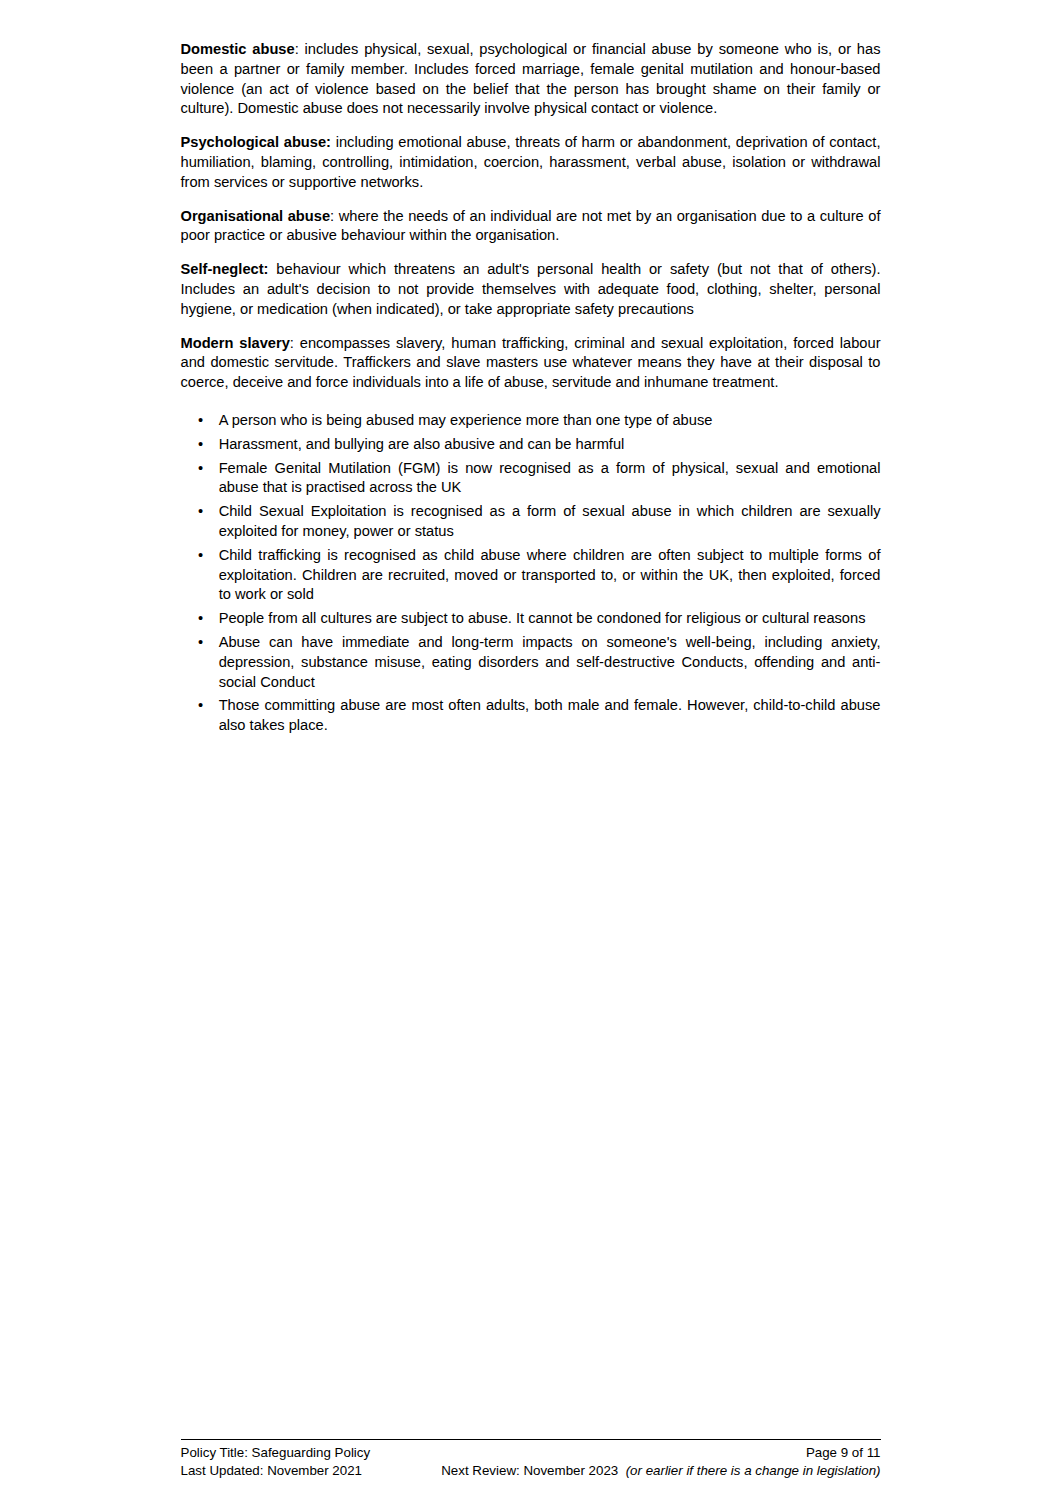Domestic abuse: includes physical, sexual, psychological or financial abuse by someone who is, or has been a partner or family member. Includes forced marriage, female genital mutilation and honour-based violence (an act of violence based on the belief that the person has brought shame on their family or culture). Domestic abuse does not necessarily involve physical contact or violence.
Psychological abuse: including emotional abuse, threats of harm or abandonment, deprivation of contact, humiliation, blaming, controlling, intimidation, coercion, harassment, verbal abuse, isolation or withdrawal from services or supportive networks.
Organisational abuse: where the needs of an individual are not met by an organisation due to a culture of poor practice or abusive behaviour within the organisation.
Self-neglect: behaviour which threatens an adult's personal health or safety (but not that of others). Includes an adult's decision to not provide themselves with adequate food, clothing, shelter, personal hygiene, or medication (when indicated), or take appropriate safety precautions
Modern slavery: encompasses slavery, human trafficking, criminal and sexual exploitation, forced labour and domestic servitude. Traffickers and slave masters use whatever means they have at their disposal to coerce, deceive and force individuals into a life of abuse, servitude and inhumane treatment.
A person who is being abused may experience more than one type of abuse
Harassment, and bullying are also abusive and can be harmful
Female Genital Mutilation (FGM) is now recognised as a form of physical, sexual and emotional abuse that is practised across the UK
Child Sexual Exploitation is recognised as a form of sexual abuse in which children are sexually exploited for money, power or status
Child trafficking is recognised as child abuse where children are often subject to multiple forms of exploitation. Children are recruited, moved or transported to, or within the UK, then exploited, forced to work or sold
People from all cultures are subject to abuse. It cannot be condoned for religious or cultural reasons
Abuse can have immediate and long-term impacts on someone's well-being, including anxiety, depression, substance misuse, eating disorders and self-destructive Conducts, offending and anti-social Conduct
Those committing abuse are most often adults, both male and female. However, child-to-child abuse also takes place.
Policy Title: Safeguarding Policy
Last Updated: November 2021
Page 9 of 11
Next Review: November 2023 (or earlier if there is a change in legislation)